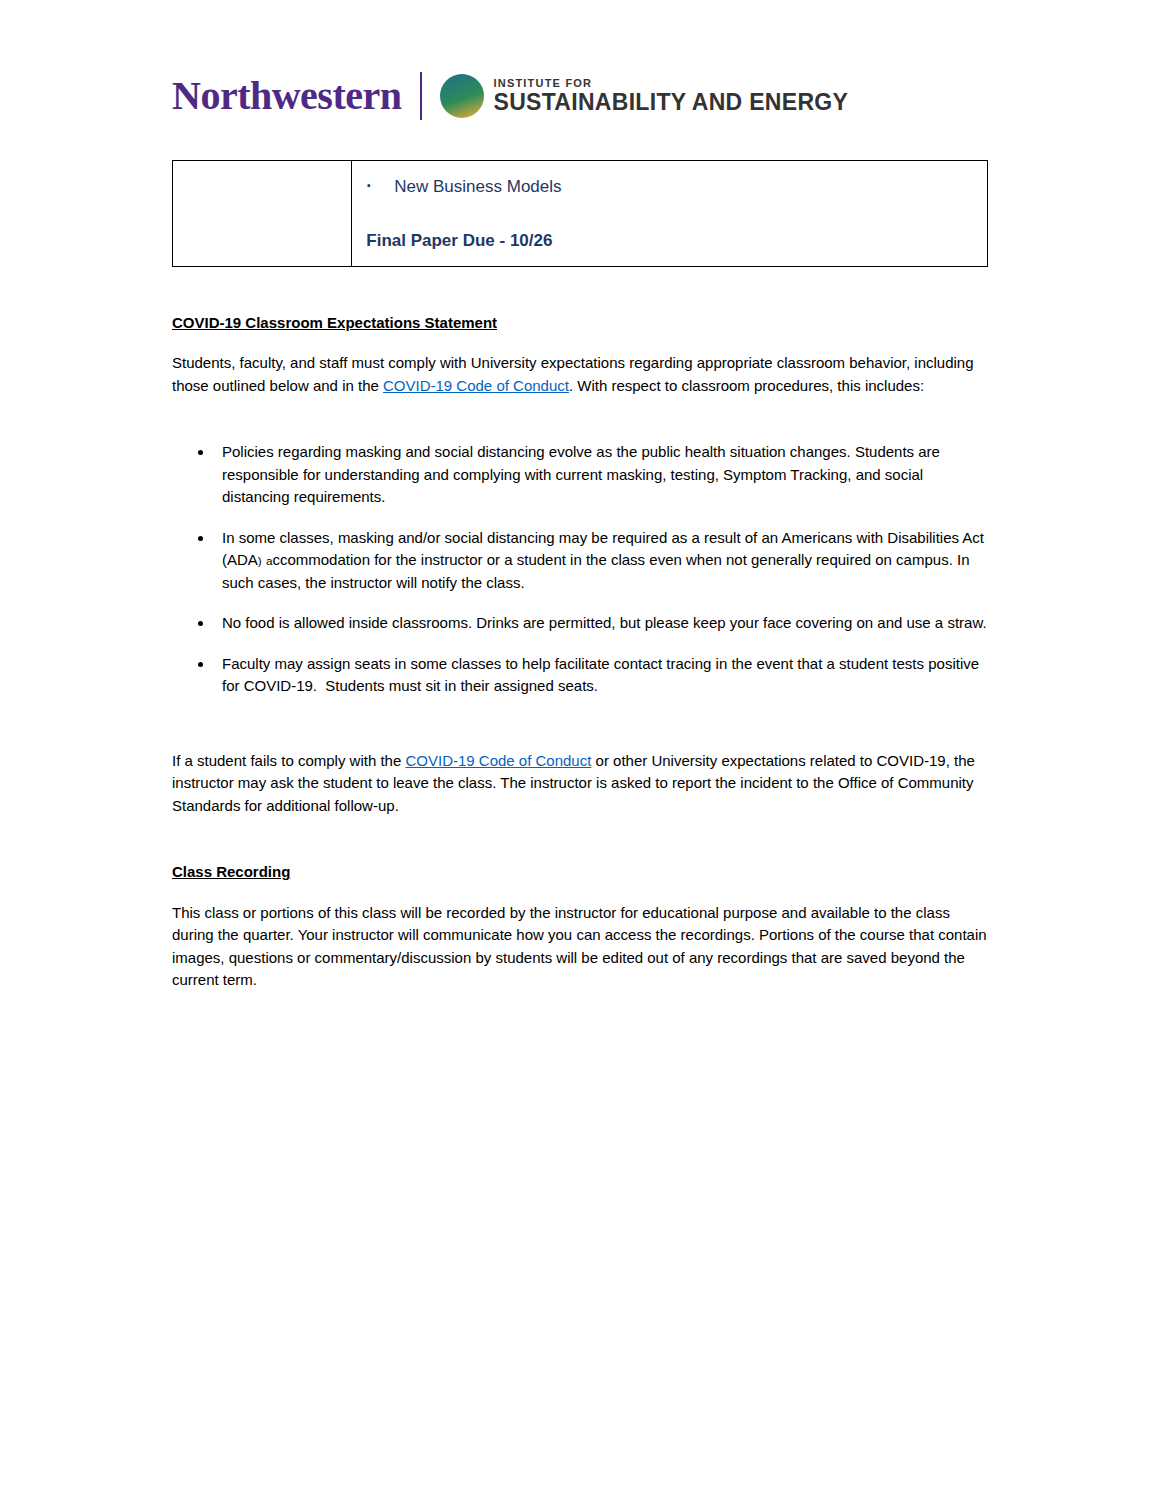Northwestern
INSTITUTE FOR
SUSTAINABILITY AND ENERGY
| | New Business Models Final Paper Due - 10/26 |
COVID-19 Classroom Expectations Statement
Students, faculty, and staff must comply with University expectations regarding appropriate classroom behavior, including those outlined below and in the COVID-19 Code of Conduct. With respect to classroom procedures, this includes:
Policies regarding masking and social distancing evolve as the public health situation changes. Students are responsible for understanding and complying with current masking, testing, Symptom Tracking, and social distancing requirements.
In some classes, masking and/or social distancing may be required as a result of an Americans with Disabilities Act (ADA) accommodation for the instructor or a student in the class even when not generally required on campus. In such cases, the instructor will notify the class.
No food is allowed inside classrooms. Drinks are permitted, but please keep your face covering on and use a straw.
Faculty may assign seats in some classes to help facilitate contact tracing in the event that a student tests positive for COVID-19. Students must sit in their assigned seats.
If a student fails to comply with the COVID-19 Code of Conduct or other University expectations related to COVID-19, the instructor may ask the student to leave the class. The instructor is asked to report the incident to the Office of Community Standards for additional follow-up.
Class Recording
This class or portions of this class will be recorded by the instructor for educational purpose and available to the class during the quarter. Your instructor will communicate how you can access the recordings. Portions of the course that contain images, questions or commentary/discussion by students will be edited out of any recordings that are saved beyond the current term.